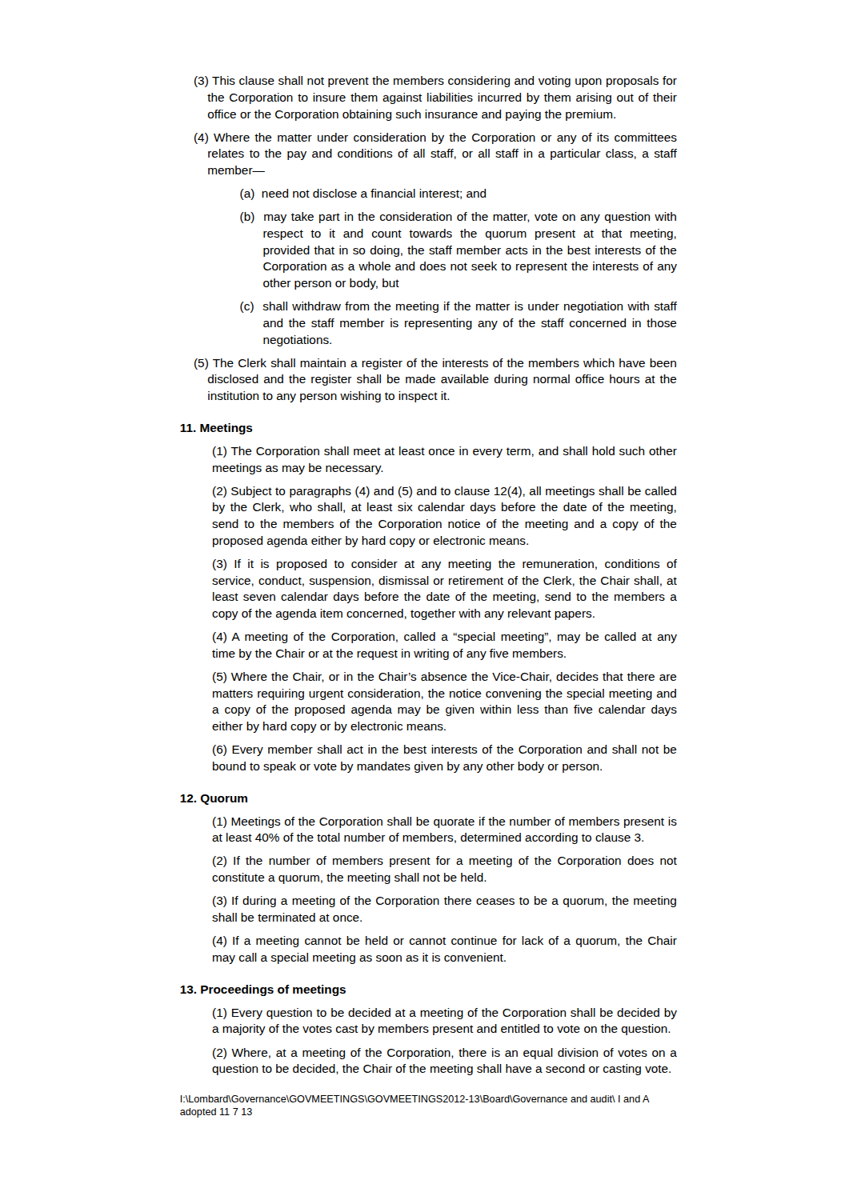(3) This clause shall not prevent the members considering and voting upon proposals for the Corporation to insure them against liabilities incurred by them arising out of their office or the Corporation obtaining such insurance and paying the premium.
(4) Where the matter under consideration by the Corporation or any of its committees relates to the pay and conditions of all staff, or all staff in a particular class, a staff member—
(a) need not disclose a financial interest; and
(b) may take part in the consideration of the matter, vote on any question with respect to it and count towards the quorum present at that meeting, provided that in so doing, the staff member acts in the best interests of the Corporation as a whole and does not seek to represent the interests of any other person or body, but
(c) shall withdraw from the meeting if the matter is under negotiation with staff and the staff member is representing any of the staff concerned in those negotiations.
(5) The Clerk shall maintain a register of the interests of the members which have been disclosed and the register shall be made available during normal office hours at the institution to any person wishing to inspect it.
11. Meetings
(1) The Corporation shall meet at least once in every term, and shall hold such other meetings as may be necessary.
(2) Subject to paragraphs (4) and (5) and to clause 12(4), all meetings shall be called by the Clerk, who shall, at least six calendar days before the date of the meeting, send to the members of the Corporation notice of the meeting and a copy of the proposed agenda either by hard copy or electronic means.
(3) If it is proposed to consider at any meeting the remuneration, conditions of service, conduct, suspension, dismissal or retirement of the Clerk, the Chair shall, at least seven calendar days before the date of the meeting, send to the members a copy of the agenda item concerned, together with any relevant papers.
(4) A meeting of the Corporation, called a “special meeting”, may be called at any time by the Chair or at the request in writing of any five members.
(5) Where the Chair, or in the Chair’s absence the Vice-Chair, decides that there are matters requiring urgent consideration, the notice convening the special meeting and a copy of the proposed agenda may be given within less than five calendar days either by hard copy or by electronic means.
(6) Every member shall act in the best interests of the Corporation and shall not be bound to speak or vote by mandates given by any other body or person.
12. Quorum
(1) Meetings of the Corporation shall be quorate if the number of members present is at least 40% of the total number of members, determined according to clause 3.
(2) If the number of members present for a meeting of the Corporation does not constitute a quorum, the meeting shall not be held.
(3) If during a meeting of the Corporation there ceases to be a quorum, the meeting shall be terminated at once.
(4) If a meeting cannot be held or cannot continue for lack of a quorum, the Chair may call a special meeting as soon as it is convenient.
13. Proceedings of meetings
(1) Every question to be decided at a meeting of the Corporation shall be decided by a majority of the votes cast by members present and entitled to vote on the question.
(2) Where, at a meeting of the Corporation, there is an equal division of votes on a question to be decided, the Chair of the meeting shall have a second or casting vote.
I:\Lombard\Governance\GOVMEETINGS\GOVMEETINGS2012-13\Board\Governance and audit\ I and A adopted 11 7 13